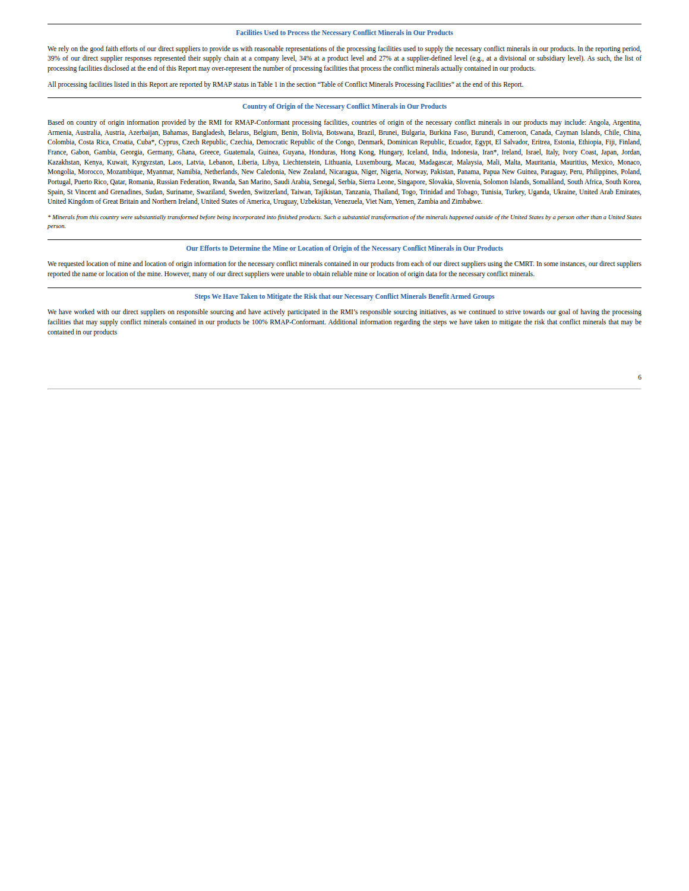Facilities Used to Process the Necessary Conflict Minerals in Our Products
We rely on the good faith efforts of our direct suppliers to provide us with reasonable representations of the processing facilities used to supply the necessary conflict minerals in our products. In the reporting period, 39% of our direct supplier responses represented their supply chain at a company level, 34% at a product level and 27% at a supplier-defined level (e.g., at a divisional or subsidiary level). As such, the list of processing facilities disclosed at the end of this Report may over-represent the number of processing facilities that process the conflict minerals actually contained in our products.
All processing facilities listed in this Report are reported by RMAP status in Table 1 in the section “Table of Conflict Minerals Processing Facilities” at the end of this Report.
Country of Origin of the Necessary Conflict Minerals in Our Products
Based on country of origin information provided by the RMI for RMAP-Conformant processing facilities, countries of origin of the necessary conflict minerals in our products may include: Angola, Argentina, Armenia, Australia, Austria, Azerbaijan, Bahamas, Bangladesh, Belarus, Belgium, Benin, Bolivia, Botswana, Brazil, Brunei, Bulgaria, Burkina Faso, Burundi, Cameroon, Canada, Cayman Islands, Chile, China, Colombia, Costa Rica, Croatia, Cuba*, Cyprus, Czech Republic, Czechia, Democratic Republic of the Congo, Denmark, Dominican Republic, Ecuador, Egypt, El Salvador, Eritrea, Estonia, Ethiopia, Fiji, Finland, France, Gabon, Gambia, Georgia, Germany, Ghana, Greece, Guatemala, Guinea, Guyana, Honduras, Hong Kong, Hungary, Iceland, India, Indonesia, Iran*, Ireland, Israel, Italy, Ivory Coast, Japan, Jordan, Kazakhstan, Kenya, Kuwait, Kyrgyzstan, Laos, Latvia, Lebanon, Liberia, Libya, Liechtenstein, Lithuania, Luxembourg, Macau, Madagascar, Malaysia, Mali, Malta, Mauritania, Mauritius, Mexico, Monaco, Mongolia, Morocco, Mozambique, Myanmar, Namibia, Netherlands, New Caledonia, New Zealand, Nicaragua, Niger, Nigeria, Norway, Pakistan, Panama, Papua New Guinea, Paraguay, Peru, Philippines, Poland, Portugal, Puerto Rico, Qatar, Romania, Russian Federation, Rwanda, San Marino, Saudi Arabia, Senegal, Serbia, Sierra Leone, Singapore, Slovakia, Slovenia, Solomon Islands, Somaliland, South Africa, South Korea, Spain, St Vincent and Grenadines, Sudan, Suriname, Swaziland, Sweden, Switzerland, Taiwan, Tajikistan, Tanzania, Thailand, Togo, Trinidad and Tobago, Tunisia, Turkey, Uganda, Ukraine, United Arab Emirates, United Kingdom of Great Britain and Northern Ireland, United States of America, Uruguay, Uzbekistan, Venezuela, Viet Nam, Yemen, Zambia and Zimbabwe.
* Minerals from this country were substantially transformed before being incorporated into finished products. Such a substantial transformation of the minerals happened outside of the United States by a person other than a United States person.
Our Efforts to Determine the Mine or Location of Origin of the Necessary Conflict Minerals in Our Products
We requested location of mine and location of origin information for the necessary conflict minerals contained in our products from each of our direct suppliers using the CMRT. In some instances, our direct suppliers reported the name or location of the mine. However, many of our direct suppliers were unable to obtain reliable mine or location of origin data for the necessary conflict minerals.
Steps We Have Taken to Mitigate the Risk that our Necessary Conflict Minerals Benefit Armed Groups
We have worked with our direct suppliers on responsible sourcing and have actively participated in the RMI’s responsible sourcing initiatives, as we continued to strive towards our goal of having the processing facilities that may supply conflict minerals contained in our products be 100% RMAP-Conformant. Additional information regarding the steps we have taken to mitigate the risk that conflict minerals that may be contained in our products
6